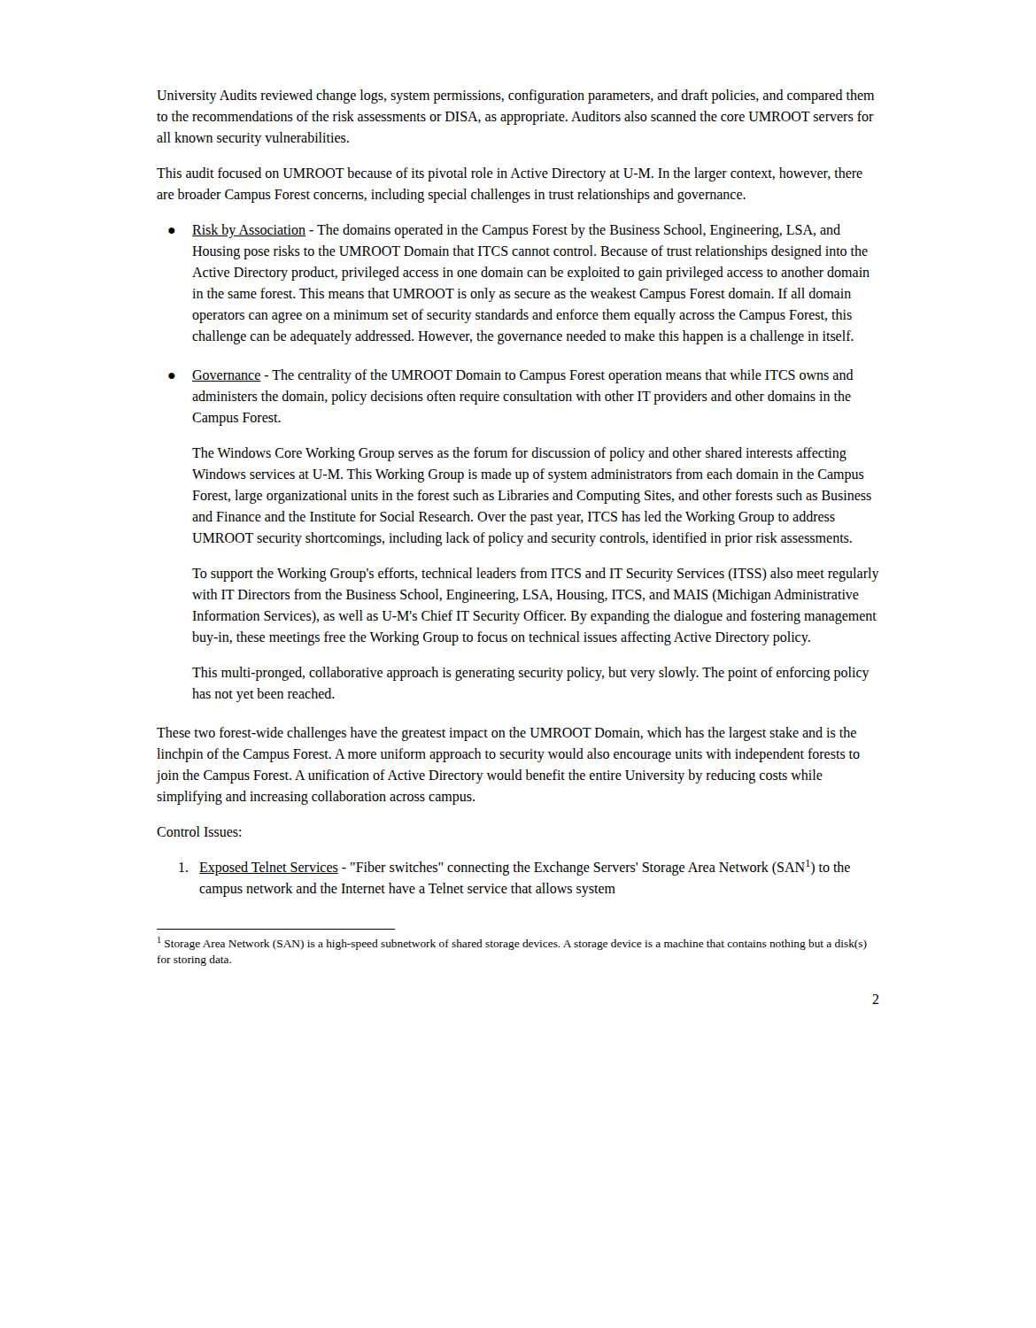University Audits reviewed change logs, system permissions, configuration parameters, and draft policies, and compared them to the recommendations of the risk assessments or DISA, as appropriate. Auditors also scanned the core UMROOT servers for all known security vulnerabilities.
This audit focused on UMROOT because of its pivotal role in Active Directory at U-M. In the larger context, however, there are broader Campus Forest concerns, including special challenges in trust relationships and governance.
Risk by Association - The domains operated in the Campus Forest by the Business School, Engineering, LSA, and Housing pose risks to the UMROOT Domain that ITCS cannot control. Because of trust relationships designed into the Active Directory product, privileged access in one domain can be exploited to gain privileged access to another domain in the same forest. This means that UMROOT is only as secure as the weakest Campus Forest domain. If all domain operators can agree on a minimum set of security standards and enforce them equally across the Campus Forest, this challenge can be adequately addressed. However, the governance needed to make this happen is a challenge in itself.
Governance - The centrality of the UMROOT Domain to Campus Forest operation means that while ITCS owns and administers the domain, policy decisions often require consultation with other IT providers and other domains in the Campus Forest.
The Windows Core Working Group serves as the forum for discussion of policy and other shared interests affecting Windows services at U-M. This Working Group is made up of system administrators from each domain in the Campus Forest, large organizational units in the forest such as Libraries and Computing Sites, and other forests such as Business and Finance and the Institute for Social Research. Over the past year, ITCS has led the Working Group to address UMROOT security shortcomings, including lack of policy and security controls, identified in prior risk assessments.
To support the Working Group's efforts, technical leaders from ITCS and IT Security Services (ITSS) also meet regularly with IT Directors from the Business School, Engineering, LSA, Housing, ITCS, and MAIS (Michigan Administrative Information Services), as well as U-M's Chief IT Security Officer. By expanding the dialogue and fostering management buy-in, these meetings free the Working Group to focus on technical issues affecting Active Directory policy.
This multi-pronged, collaborative approach is generating security policy, but very slowly. The point of enforcing policy has not yet been reached.
These two forest-wide challenges have the greatest impact on the UMROOT Domain, which has the largest stake and is the linchpin of the Campus Forest. A more uniform approach to security would also encourage units with independent forests to join the Campus Forest. A unification of Active Directory would benefit the entire University by reducing costs while simplifying and increasing collaboration across campus.
Control Issues:
Exposed Telnet Services - "Fiber switches" connecting the Exchange Servers' Storage Area Network (SAN1) to the campus network and the Internet have a Telnet service that allows system
1 Storage Area Network (SAN) is a high-speed subnetwork of shared storage devices. A storage device is a machine that contains nothing but a disk(s) for storing data.
2